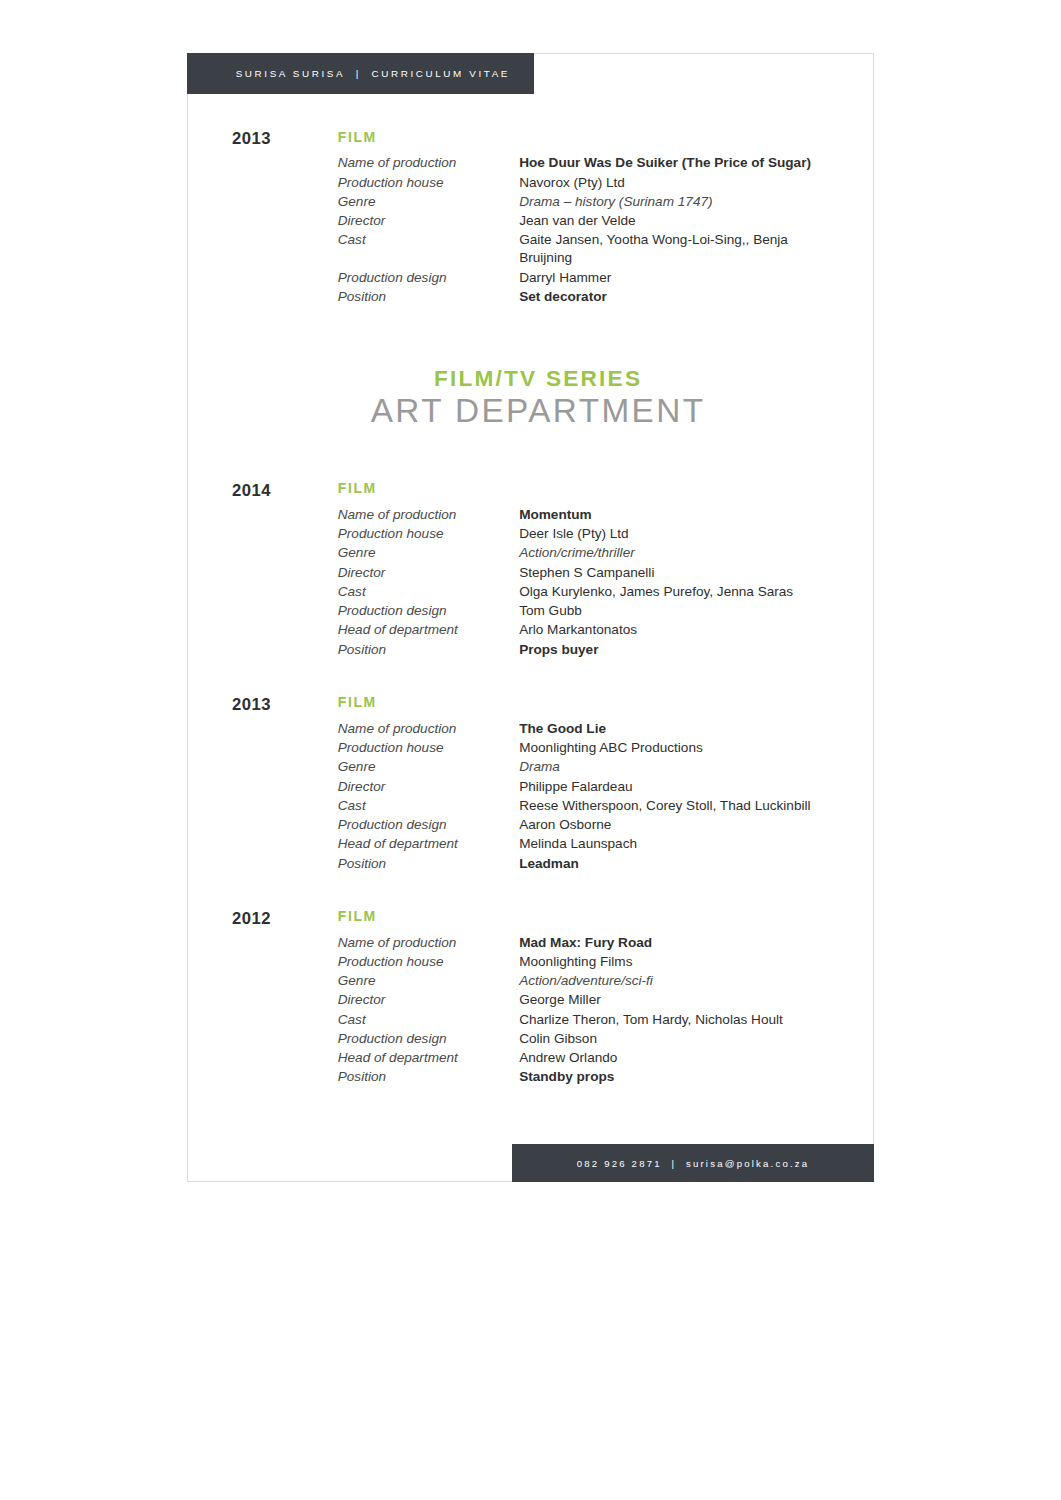Surisa Surisa | Curriculum Vitae
2013
FILM
| Name of production | Hoe Duur Was De Suiker (The Price of Sugar) |
| Production house | Navorox (Pty) Ltd |
| Genre | Drama – history (Surinam 1747) |
| Director | Jean van der Velde |
| Cast | Gaite Jansen, Yootha Wong-Loi-Sing,, Benja Bruijning |
| Production design | Darryl Hammer |
| Position | Set decorator |
FILM/TV SERIES ART DEPARTMENT
2014
FILM
| Name of production | Momentum |
| Production house | Deer Isle (Pty) Ltd |
| Genre | Action/crime/thriller |
| Director | Stephen S Campanelli |
| Cast | Olga Kurylenko, James Purefoy, Jenna Saras |
| Production design | Tom Gubb |
| Head of department | Arlo Markantonatos |
| Position | Props buyer |
2013
FILM
| Name of production | The Good Lie |
| Production house | Moonlighting ABC Productions |
| Genre | Drama |
| Director | Philippe Falardeau |
| Cast | Reese Witherspoon, Corey Stoll, Thad Luckinbill |
| Production design | Aaron Osborne |
| Head of department | Melinda Launspach |
| Position | Leadman |
2012
FILM
| Name of production | Mad Max: Fury Road |
| Production house | Moonlighting Films |
| Genre | Action/adventure/sci-fi |
| Director | George Miller |
| Cast | Charlize Theron, Tom Hardy, Nicholas Hoult |
| Production design | Colin Gibson |
| Head of department | Andrew Orlando |
| Position | Standby props |
082 926 2871 | surisa@polka.co.za